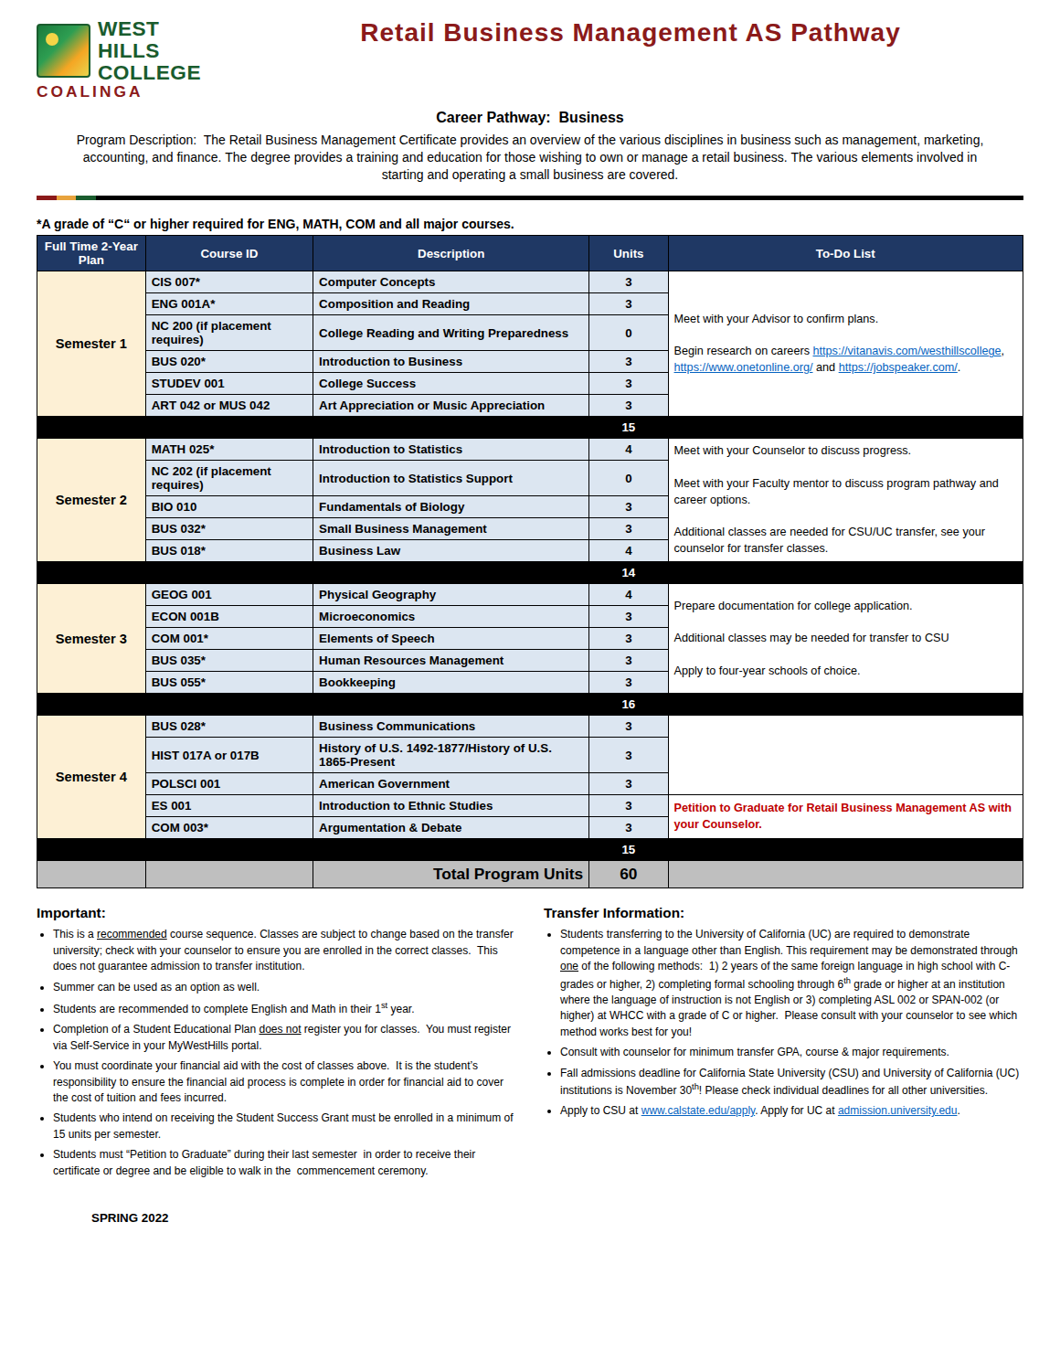WEST
HILLS
COLLEGE
COALINGA
Retail Business Management AS Pathway
Career Pathway: Business
Program Description: The Retail Business Management Certificate provides an overview of the various disciplines in business such as management, marketing, accounting, and finance. The degree provides a training and education for those wishing to own or manage a retail business. The various elements involved in starting and operating a small business are covered.
*A grade of “C“ or higher required for ENG, MATH, COM and all major courses.
| Full Time 2-Year Plan | Course ID | Description | Units | To-Do List |
| --- | --- | --- | --- | --- |
| Semester 1 | CIS 007* | Computer Concepts | 3 | Meet with your Advisor to confirm plans. Begin research on careers https://vitanavis.com/westhillscollege , https://www.onetonline.org/ and https://jobspeaker.com/ . |
| ENG 001A* | Composition and Reading | 3 |
| NC 200 (if placement requires) | College Reading and Writing Preparedness | 0 |
| BUS 020* | Introduction to Business | 3 |
| STUDEV 001 | College Success | 3 |
| ART 042 or MUS 042 | Art Appreciation or Music Appreciation | 3 |
| | | | 15 | |
| Semester 2 | MATH 025* | Introduction to Statistics | 4 | Meet with your Counselor to discuss progress. Meet with your Faculty mentor to discuss program pathway and career options. Additional classes are needed for CSU/UC transfer, see your counselor for transfer classes. |
| NC 202 (if placement requires) | Introduction to Statistics Support | 0 |
| BIO 010 | Fundamentals of Biology | 3 |
| BUS 032* | Small Business Management | 3 |
| BUS 018* | Business Law | 4 |
| | | | 14 | |
| Semester 3 | GEOG 001 | Physical Geography | 4 | Prepare documentation for college application. Additional classes may be needed for transfer to CSU Apply to four-year schools of choice. |
| ECON 001B | Microeconomics | 3 |
| COM 001* | Elements of Speech | 3 |
| BUS 035* | Human Resources Management | 3 |
| BUS 055* | Bookkeeping | 3 |
| | | | 16 | |
| Semester 4 | BUS 028* | Business Communications | 3 | |
| HIST 017A or 017B | History of U.S. 1492-1877/History of U.S. 1865-Present | 3 |
| POLSCI 001 | American Government | 3 |
| ES 001 | Introduction to Ethnic Studies | 3 | Petition to Graduate for Retail Business Management AS with your Counselor. |
| COM 003* | Argumentation & Debate | 3 |
| | | | 15 | |
| | | Total Program Units | 60 | |
Important:
This is a recommended course sequence. Classes are subject to change based on the transfer university; check with your counselor to ensure you are enrolled in the correct classes. This does not guarantee admission to transfer institution.
Summer can be used as an option as well.
Students are recommended to complete English and Math in their 1st year.
Completion of a Student Educational Plan does not register you for classes. You must register via Self-Service in your MyWestHills portal.
You must coordinate your financial aid with the cost of classes above. It is the student’s responsibility to ensure the financial aid process is complete in order for financial aid to cover the cost of tuition and fees incurred.
Students who intend on receiving the Student Success Grant must be enrolled in a minimum of 15 units per semester.
Students must “Petition to Graduate” during their last semester in order to receive their certificate or degree and be eligible to walk in the commencement ceremony.
Transfer Information:
Students transferring to the University of California (UC) are required to demonstrate competence in a language other than English. This requirement may be demonstrated through one of the following methods: 1) 2 years of the same foreign language in high school with C-grades or higher, 2) completing formal schooling through 6th grade or higher at an institution where the language of instruction is not English or 3) completing ASL 002 or SPAN-002 (or higher) at WHCC with a grade of C or higher. Please consult with your counselor to see which method works best for you!
Consult with counselor for minimum transfer GPA, course & major requirements.
Fall admissions deadline for California State University (CSU) and University of California (UC) institutions is November 30th! Please check individual deadlines for all other universities.
Apply to CSU at www.calstate.edu/apply. Apply for UC at admission.university.edu.
SPRING 2022